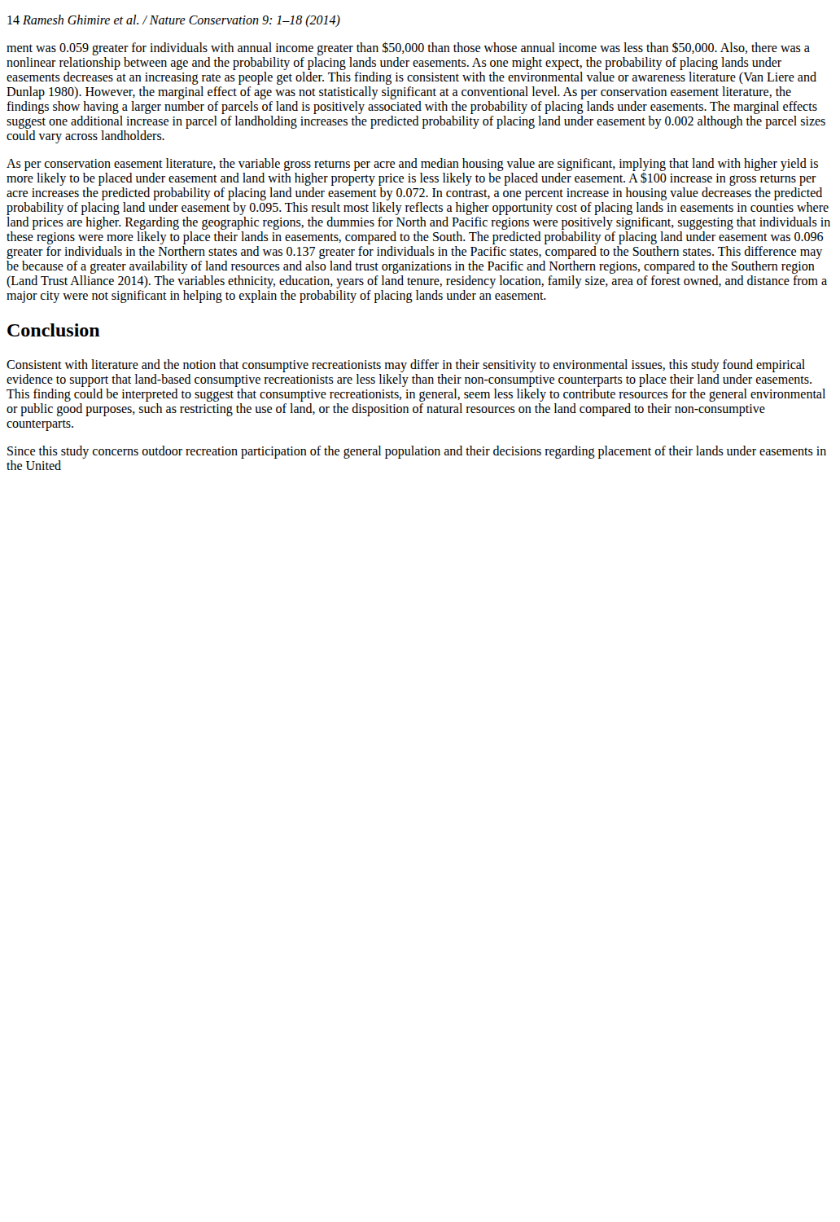14 Ramesh Ghimire et al. / Nature Conservation 9: 1–18 (2014)
ment was 0.059 greater for individuals with annual income greater than $50,000 than those whose annual income was less than $50,000. Also, there was a nonlinear relationship between age and the probability of placing lands under easements. As one might expect, the probability of placing lands under easements decreases at an increasing rate as people get older. This finding is consistent with the environmental value or awareness literature (Van Liere and Dunlap 1980). However, the marginal effect of age was not statistically significant at a conventional level. As per conservation easement literature, the findings show having a larger number of parcels of land is positively associated with the probability of placing lands under easements. The marginal effects suggest one additional increase in parcel of landholding increases the predicted probability of placing land under easement by 0.002 although the parcel sizes could vary across landholders.
As per conservation easement literature, the variable gross returns per acre and median housing value are significant, implying that land with higher yield is more likely to be placed under easement and land with higher property price is less likely to be placed under easement. A $100 increase in gross returns per acre increases the predicted probability of placing land under easement by 0.072. In contrast, a one percent increase in housing value decreases the predicted probability of placing land under easement by 0.095. This result most likely reflects a higher opportunity cost of placing lands in easements in counties where land prices are higher. Regarding the geographic regions, the dummies for North and Pacific regions were positively significant, suggesting that individuals in these regions were more likely to place their lands in easements, compared to the South. The predicted probability of placing land under easement was 0.096 greater for individuals in the Northern states and was 0.137 greater for individuals in the Pacific states, compared to the Southern states. This difference may be because of a greater availability of land resources and also land trust organizations in the Pacific and Northern regions, compared to the Southern region (Land Trust Alliance 2014). The variables ethnicity, education, years of land tenure, residency location, family size, area of forest owned, and distance from a major city were not significant in helping to explain the probability of placing lands under an easement.
Conclusion
Consistent with literature and the notion that consumptive recreationists may differ in their sensitivity to environmental issues, this study found empirical evidence to support that land-based consumptive recreationists are less likely than their non-consumptive counterparts to place their land under easements. This finding could be interpreted to suggest that consumptive recreationists, in general, seem less likely to contribute resources for the general environmental or public good purposes, such as restricting the use of land, or the disposition of natural resources on the land compared to their non-consumptive counterparts.
Since this study concerns outdoor recreation participation of the general population and their decisions regarding placement of their lands under easements in the United